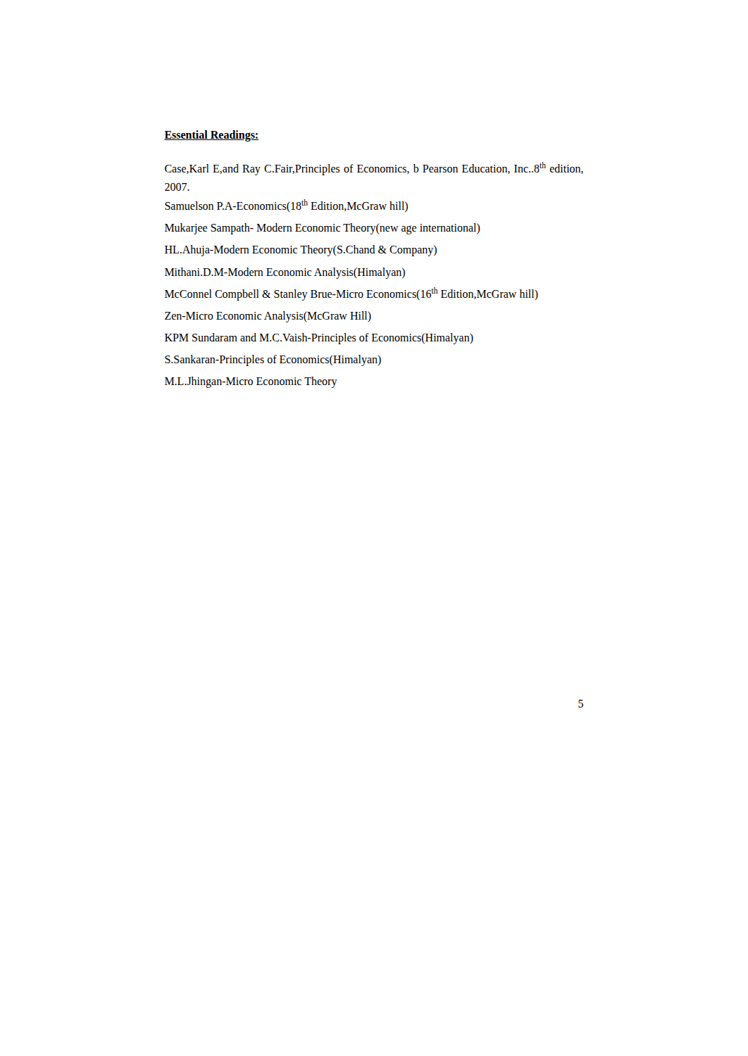Essential Readings:
Case,Karl E,and Ray C.Fair,Principles of Economics, b Pearson Education, Inc..8th edition, 2007.
Samuelson P.A-Economics(18th Edition,McGraw hill)
Mukarjee Sampath- Modern Economic Theory(new age international)
HL.Ahuja-Modern Economic Theory(S.Chand & Company)
Mithani.D.M-Modern Economic Analysis(Himalyan)
McConnel Compbell & Stanley Brue-Micro Economics(16th Edition,McGraw hill)
Zen-Micro Economic Analysis(McGraw Hill)
KPM Sundaram and M.C.Vaish-Principles of Economics(Himalyan)
S.Sankaran-Principles of Economics(Himalyan)
M.L.Jhingan-Micro Economic Theory
5